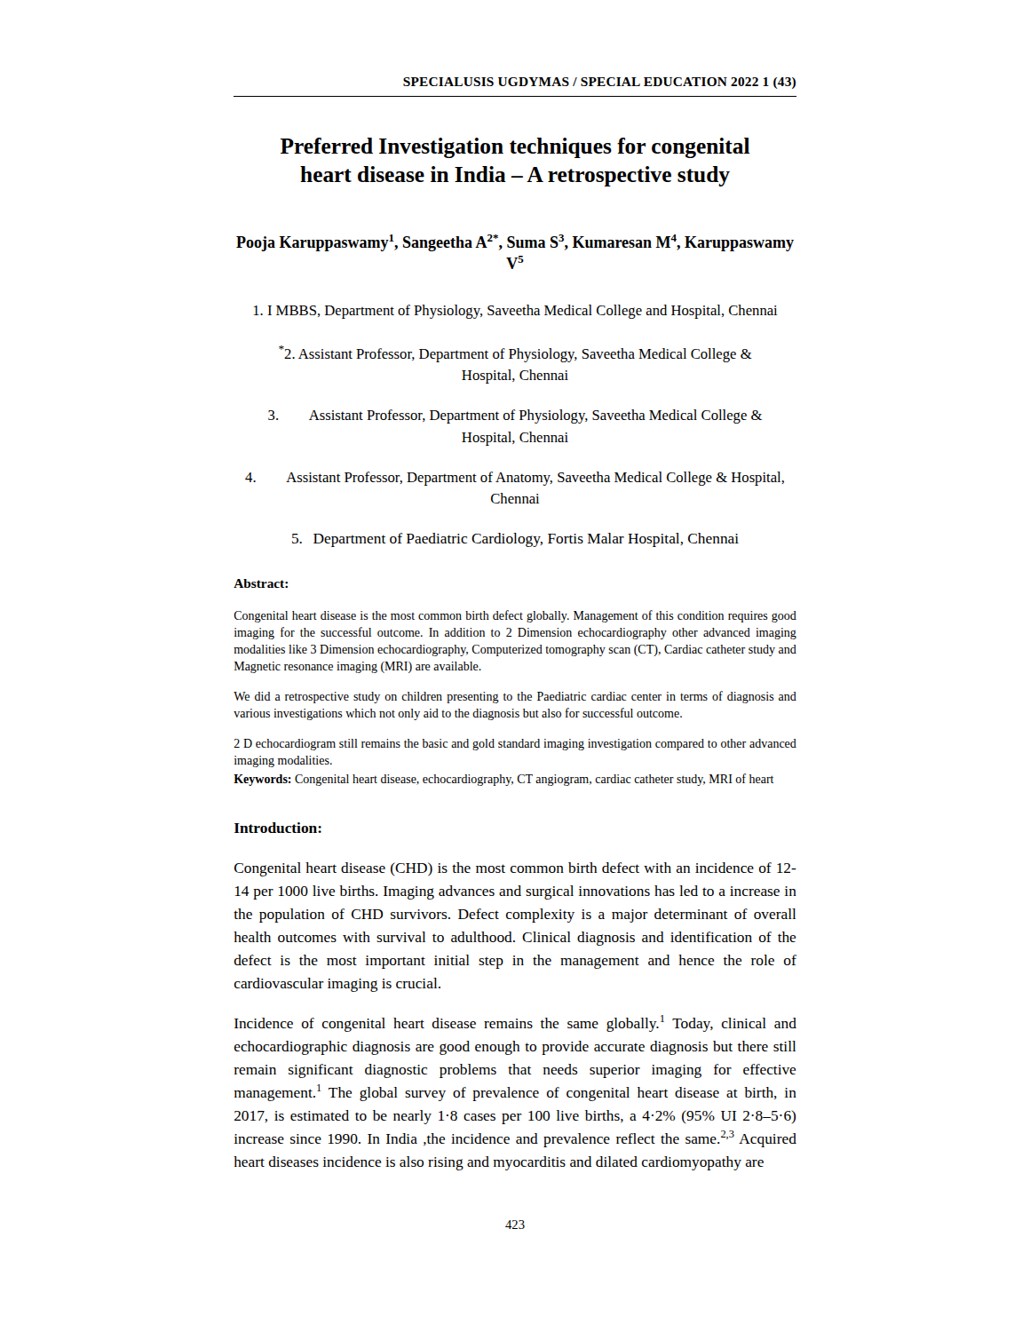SPECIALUSIS UGDYMAS / SPECIAL EDUCATION 2022 1 (43)
Preferred Investigation techniques for congenital heart disease in India – A retrospective study
Pooja Karuppaswamy1, Sangeetha A2*, Suma S3, Kumaresan M4, Karuppaswamy V5
1. I MBBS, Department of Physiology, Saveetha Medical College and Hospital, Chennai
*2. Assistant Professor, Department of Physiology, Saveetha Medical College &
Hospital, Chennai
3. Assistant Professor, Department of Physiology, Saveetha Medical College &
Hospital, Chennai
4. Assistant Professor, Department of Anatomy, Saveetha Medical College & Hospital,
Chennai
5. Department of Paediatric Cardiology, Fortis Malar Hospital, Chennai
Abstract:
Congenital heart disease is the most common birth defect globally. Management of this condition requires good imaging for the successful outcome. In addition to 2 Dimension echocardiography other advanced imaging modalities like 3 Dimension echocardiography, Computerized tomography scan (CT), Cardiac catheter study and Magnetic resonance imaging (MRI) are available.
We did a retrospective study on children presenting to the Paediatric cardiac center in terms of diagnosis and various investigations which not only aid to the diagnosis but also for successful outcome.
2 D echocardiogram still remains the basic and gold standard imaging investigation compared to other advanced imaging modalities.
Keywords: Congenital heart disease, echocardiography, CT angiogram, cardiac catheter study, MRI of heart
Introduction:
Congenital heart disease (CHD) is the most common birth defect with an incidence of 12-14 per 1000 live births. Imaging advances and surgical innovations has led to a increase in the population of CHD survivors. Defect complexity is a major determinant of overall health outcomes with survival to adulthood. Clinical diagnosis and identification of the defect is the most important initial step in the management and hence the role of cardiovascular imaging is crucial.
Incidence of congenital heart disease remains the same globally.1 Today, clinical and echocardiographic diagnosis are good enough to provide accurate diagnosis but there still remain significant diagnostic problems that needs superior imaging for effective management.1 The global survey of prevalence of congenital heart disease at birth, in 2017, is estimated to be nearly 1·8 cases per 100 live births, a 4·2% (95% UI 2·8–5·6) increase since 1990. In India ,the incidence and prevalence reflect the same.2,3 Acquired heart diseases incidence is also rising and myocarditis and dilated cardiomyopathy are
423